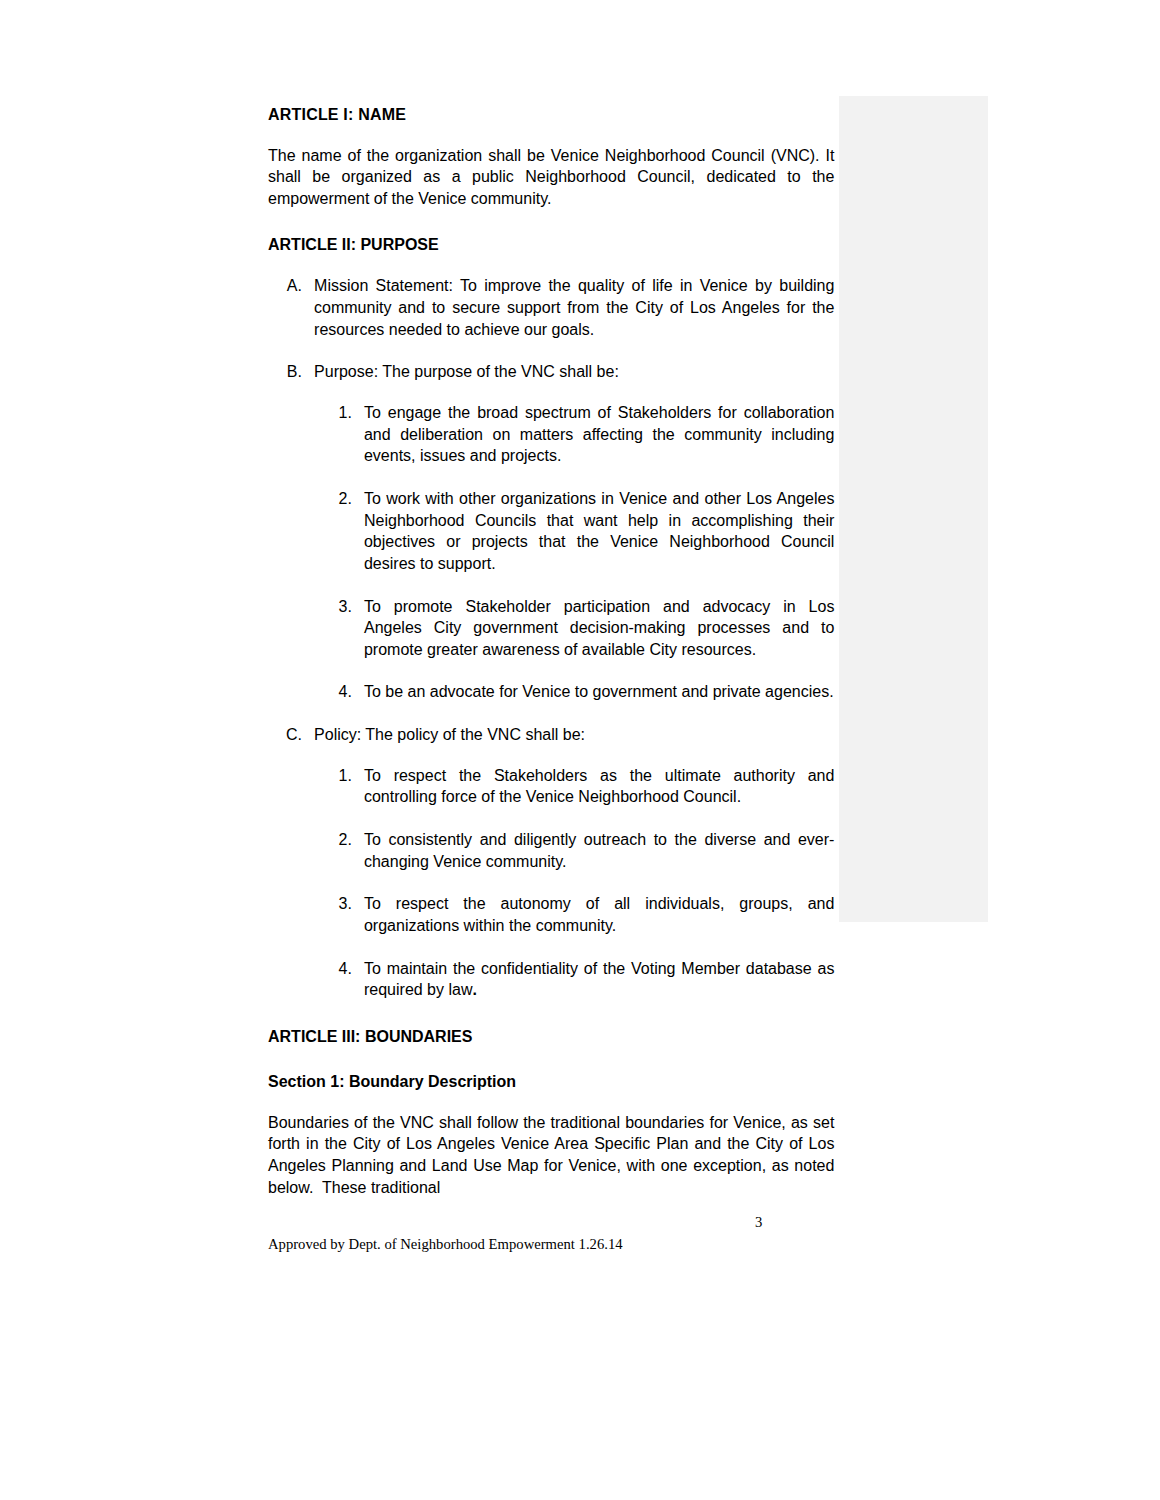ARTICLE I: NAME
The name of the organization shall be Venice Neighborhood Council (VNC). It shall be organized as a public Neighborhood Council, dedicated to the empowerment of the Venice community.
ARTICLE II: PURPOSE
Mission Statement: To improve the quality of life in Venice by building community and to secure support from the City of Los Angeles for the resources needed to achieve our goals.
Purpose: The purpose of the VNC shall be:
To engage the broad spectrum of Stakeholders for collaboration and deliberation on matters affecting the community including events, issues and projects.
To work with other organizations in Venice and other Los Angeles Neighborhood Councils that want help in accomplishing their objectives or projects that the Venice Neighborhood Council desires to support.
To promote Stakeholder participation and advocacy in Los Angeles City government decision-making processes and to promote greater awareness of available City resources.
To be an advocate for Venice to government and private agencies.
Policy: The policy of the VNC shall be:
To respect the Stakeholders as the ultimate authority and controlling force of the Venice Neighborhood Council.
To consistently and diligently outreach to the diverse and ever-changing Venice community.
To respect the autonomy of all individuals, groups, and organizations within the community.
To maintain the confidentiality of the Voting Member database as required by law.
ARTICLE III: BOUNDARIES
Section 1: Boundary Description
Boundaries of the VNC shall follow the traditional boundaries for Venice, as set forth in the City of Los Angeles Venice Area Specific Plan and the City of Los Angeles Planning and Land Use Map for Venice, with one exception, as noted below. These traditional
3
Approved by Dept. of Neighborhood Empowerment 1.26.14